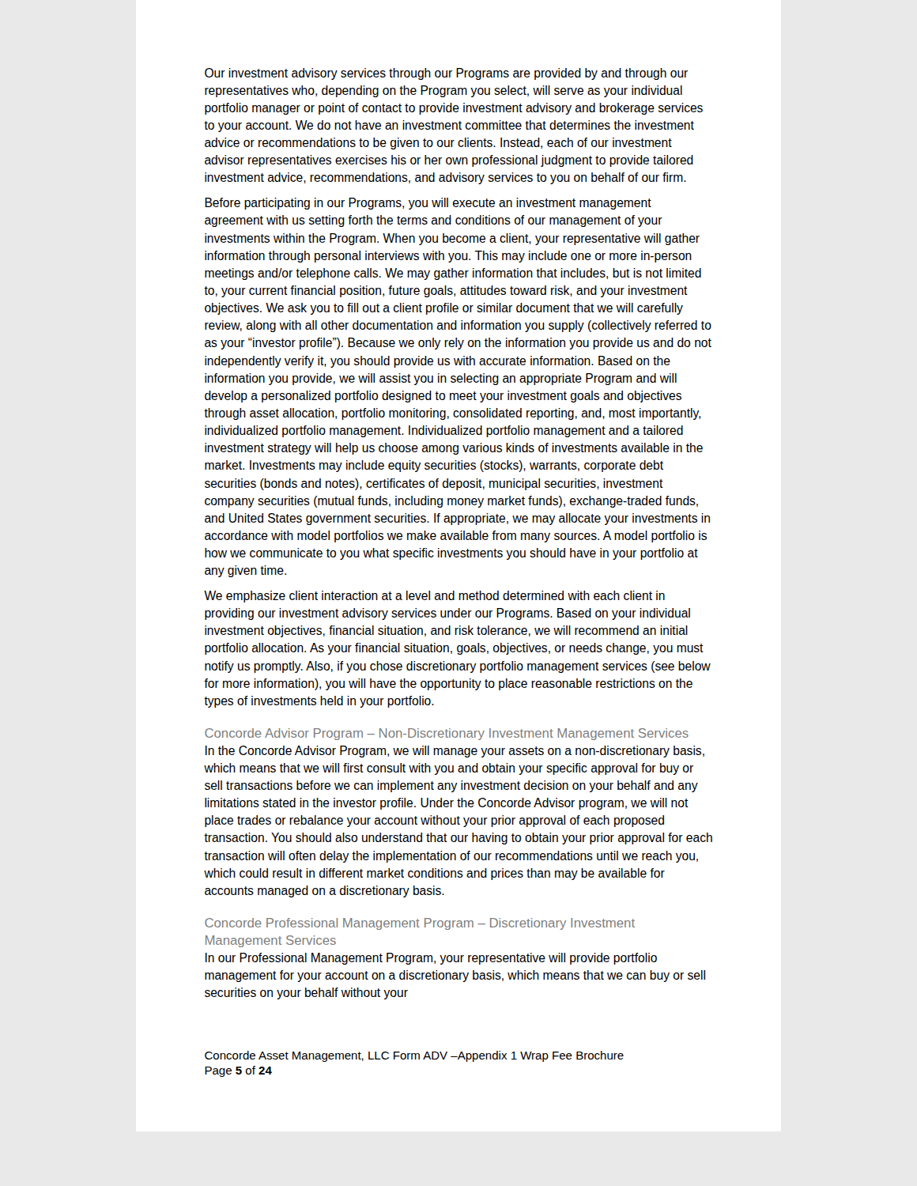Our investment advisory services through our Programs are provided by and through our representatives who, depending on the Program you select, will serve as your individual portfolio manager or point of contact to provide investment advisory and brokerage services to your account. We do not have an investment committee that determines the investment advice or recommendations to be given to our clients. Instead, each of our investment advisor representatives exercises his or her own professional judgment to provide tailored investment advice, recommendations, and advisory services to you on behalf of our firm.
Before participating in our Programs, you will execute an investment management agreement with us setting forth the terms and conditions of our management of your investments within the Program. When you become a client, your representative will gather information through personal interviews with you. This may include one or more in-person meetings and/or telephone calls. We may gather information that includes, but is not limited to, your current financial position, future goals, attitudes toward risk, and your investment objectives. We ask you to fill out a client profile or similar document that we will carefully review, along with all other documentation and information you supply (collectively referred to as your “investor profile”). Because we only rely on the information you provide us and do not independently verify it, you should provide us with accurate information. Based on the information you provide, we will assist you in selecting an appropriate Program and will develop a personalized portfolio designed to meet your investment goals and objectives through asset allocation, portfolio monitoring, consolidated reporting, and, most importantly, individualized portfolio management. Individualized portfolio management and a tailored investment strategy will help us choose among various kinds of investments available in the market. Investments may include equity securities (stocks), warrants, corporate debt securities (bonds and notes), certificates of deposit, municipal securities, investment company securities (mutual funds, including money market funds), exchange-traded funds, and United States government securities. If appropriate, we may allocate your investments in accordance with model portfolios we make available from many sources. A model portfolio is how we communicate to you what specific investments you should have in your portfolio at any given time.
We emphasize client interaction at a level and method determined with each client in providing our investment advisory services under our Programs. Based on your individual investment objectives, financial situation, and risk tolerance, we will recommend an initial portfolio allocation. As your financial situation, goals, objectives, or needs change, you must notify us promptly. Also, if you chose discretionary portfolio management services (see below for more information), you will have the opportunity to place reasonable restrictions on the types of investments held in your portfolio.
Concorde Advisor Program – Non-Discretionary Investment Management Services
In the Concorde Advisor Program, we will manage your assets on a non-discretionary basis, which means that we will first consult with you and obtain your specific approval for buy or sell transactions before we can implement any investment decision on your behalf and any limitations stated in the investor profile. Under the Concorde Advisor program, we will not place trades or rebalance your account without your prior approval of each proposed transaction. You should also understand that our having to obtain your prior approval for each transaction will often delay the implementation of our recommendations until we reach you, which could result in different market conditions and prices than may be available for accounts managed on a discretionary basis.
Concorde Professional Management Program – Discretionary Investment Management Services
In our Professional Management Program, your representative will provide portfolio management for your account on a discretionary basis, which means that we can buy or sell securities on your behalf without your
Concorde Asset Management, LLC Form ADV –Appendix 1 Wrap Fee Brochure Page 5 of 24